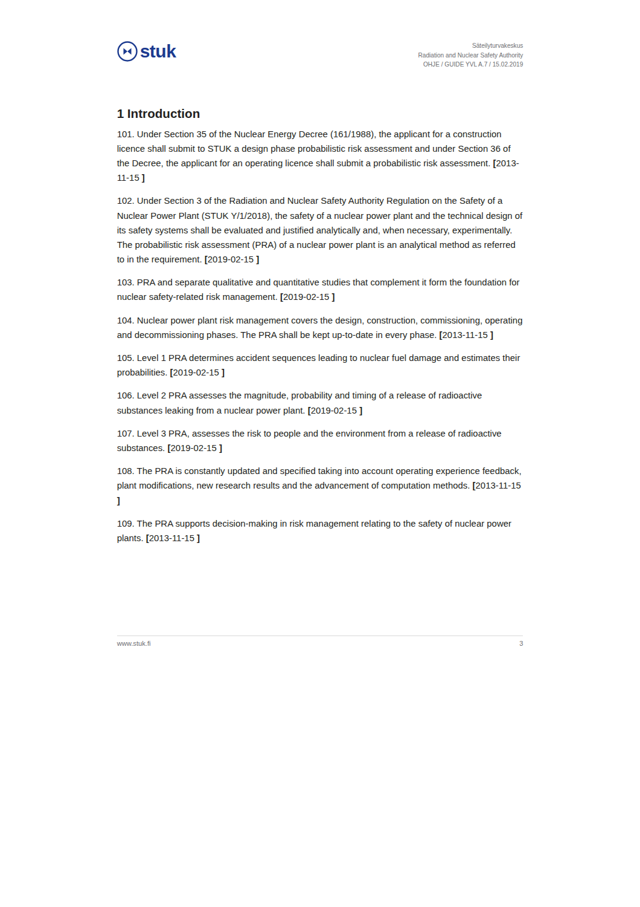stuk
Säteilyturvakeskus
Radiation and Nuclear Safety Authority
OHJE / GUIDE YVL A.7 / 15.02.2019
1 Introduction
101. Under Section 35 of the Nuclear Energy Decree (161/1988), the applicant for a construction licence shall submit to STUK a design phase probabilistic risk assessment and under Section 36 of the Decree, the applicant for an operating licence shall submit a probabilistic risk assessment. [2013-11-15 ]
102. Under Section 3 of the Radiation and Nuclear Safety Authority Regulation on the Safety of a Nuclear Power Plant (STUK Y/1/2018), the safety of a nuclear power plant and the technical design of its safety systems shall be evaluated and justified analytically and, when necessary, experimentally. The probabilistic risk assessment (PRA) of a nuclear power plant is an analytical method as referred to in the requirement. [2019-02-15 ]
103. PRA and separate qualitative and quantitative studies that complement it form the foundation for nuclear safety-related risk management. [2019-02-15 ]
104. Nuclear power plant risk management covers the design, construction, commissioning, operating and decommissioning phases. The PRA shall be kept up-to-date in every phase. [2013-11-15 ]
105. Level 1 PRA determines accident sequences leading to nuclear fuel damage and estimates their probabilities. [2019-02-15 ]
106. Level 2 PRA assesses the magnitude, probability and timing of a release of radioactive substances leaking from a nuclear power plant. [2019-02-15 ]
107. Level 3 PRA, assesses the risk to people and the environment from a release of radioactive substances. [2019-02-15 ]
108. The PRA is constantly updated and specified taking into account operating experience feedback, plant modifications, new research results and the advancement of computation methods. [2013-11-15 ]
109. The PRA supports decision-making in risk management relating to the safety of nuclear power plants. [2013-11-15 ]
www.stuk.fi 3